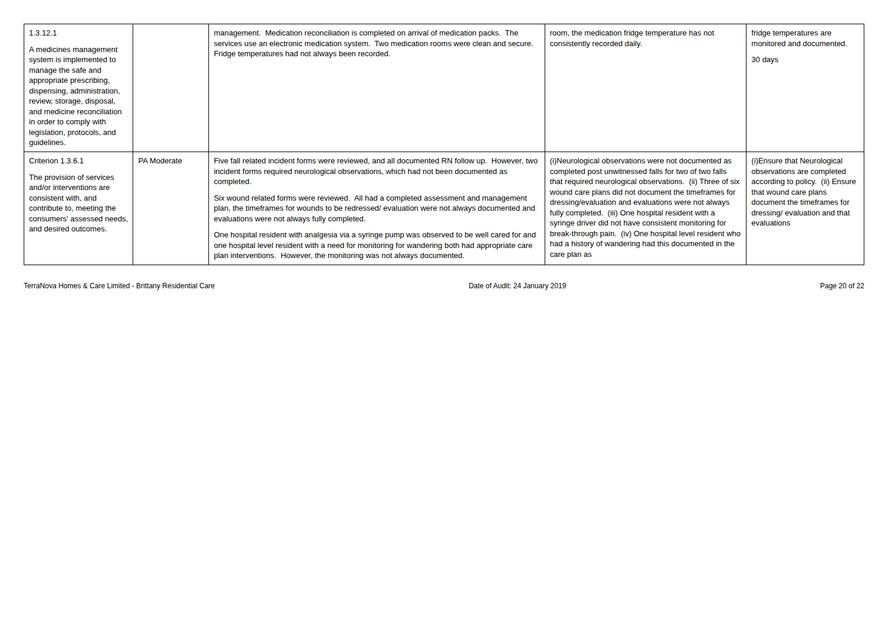| 1.3.12.1 A medicines management system is implemented to manage the safe and appropriate prescribing, dispensing, administration, review, storage, disposal, and medicine reconciliation in order to comply with legislation, protocols, and guidelines. | | management. Medication reconciliation is completed on arrival of medication packs. The services use an electronic medication system. Two medication rooms were clean and secure. Fridge temperatures had not always been recorded. | room, the medication fridge temperature has not consistently recorded daily. | fridge temperatures are monitored and documented. 30 days |
| Criterion 1.3.6.1 The provision of services and/or interventions are consistent with, and contribute to, meeting the consumers' assessed needs, and desired outcomes. | PA Moderate | Five fall related incident forms were reviewed, and all documented RN follow up. However, two incident forms required neurological observations, which had not been documented as completed. Six wound related forms were reviewed. All had a completed assessment and management plan, the timeframes for wounds to be redressed/ evaluation were not always documented and evaluations were not always fully completed. One hospital resident with analgesia via a syringe pump was observed to be well cared for and one hospital level resident with a need for monitoring for wandering both had appropriate care plan interventions. However, the monitoring was not always documented. | (i)Neurological observations were not documented as completed post unwitnessed falls for two of two falls that required neurological observations. (ii) Three of six wound care plans did not document the timeframes for dressing/evaluation and evaluations were not always fully completed. (iii) One hospital resident with a syringe driver did not have consistent monitoring for break-through pain. (iv) One hospital level resident who had a history of wandering had this documented in the care plan as | (i)Ensure that Neurological observations are completed according to policy. (ii) Ensure that wound care plans document the timeframes for dressing/ evaluation and that evaluations |
TerraNova Homes & Care Limited - Brittany Residential Care Date of Audit: 24 January 2019 Page 20 of 22